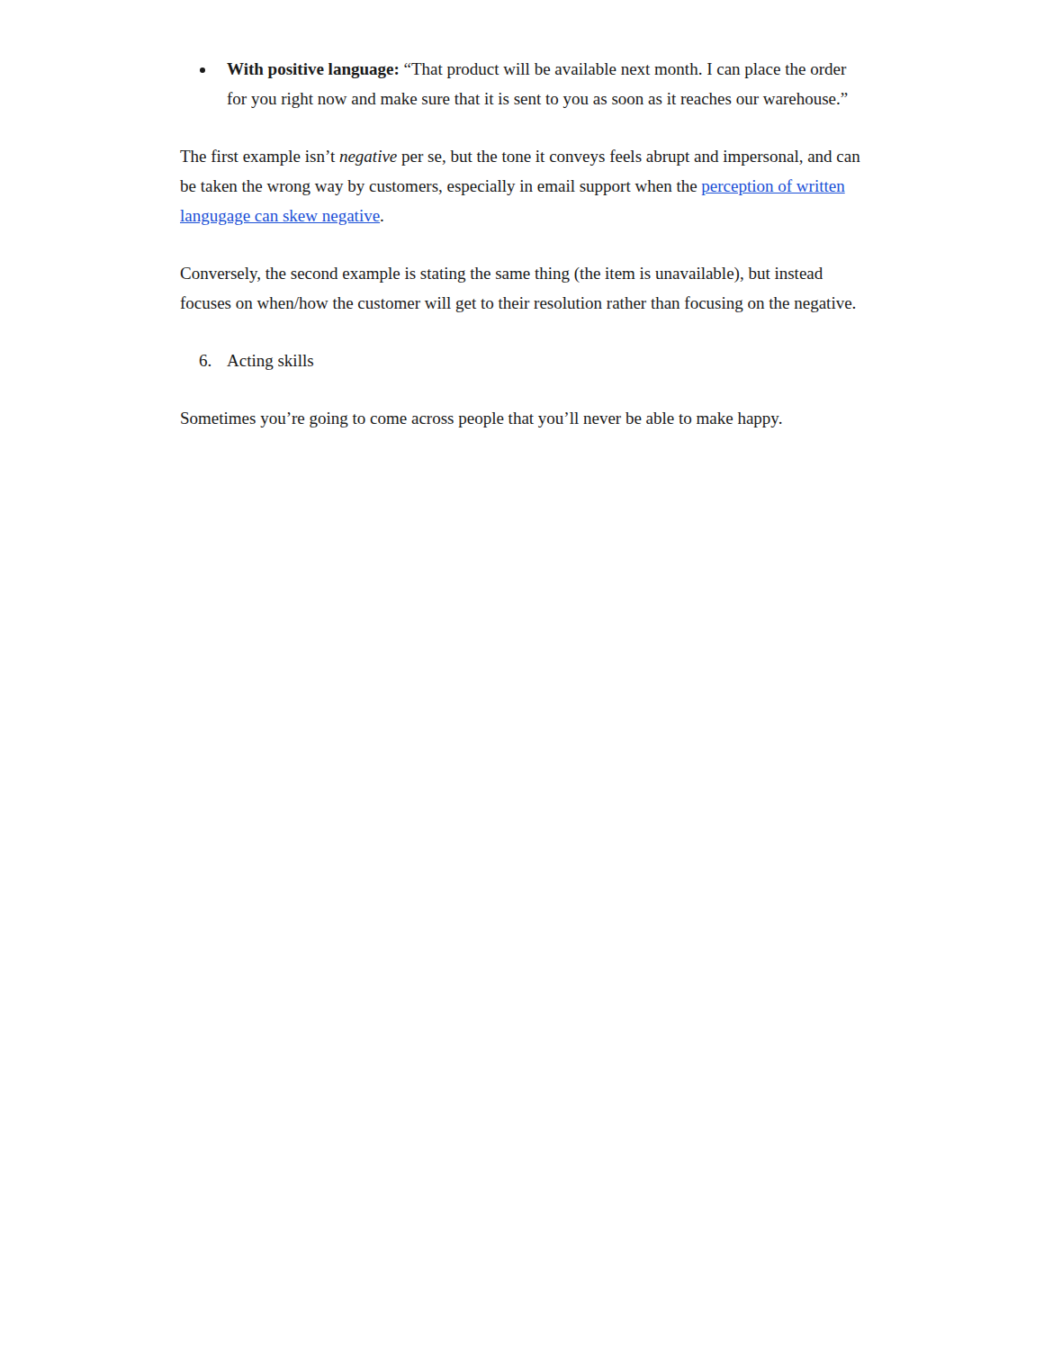With positive language: “That product will be available next month. I can place the order for you right now and make sure that it is sent to you as soon as it reaches our warehouse.”
The first example isn’t negative per se, but the tone it conveys feels abrupt and impersonal, and can be taken the wrong way by customers, especially in email support when the perception of written langugage can skew negative.
Conversely, the second example is stating the same thing (the item is unavailable), but instead focuses on when/how the customer will get to their resolution rather than focusing on the negative.
Acting skills
Sometimes you’re going to come across people that you’ll never be able to make happy.